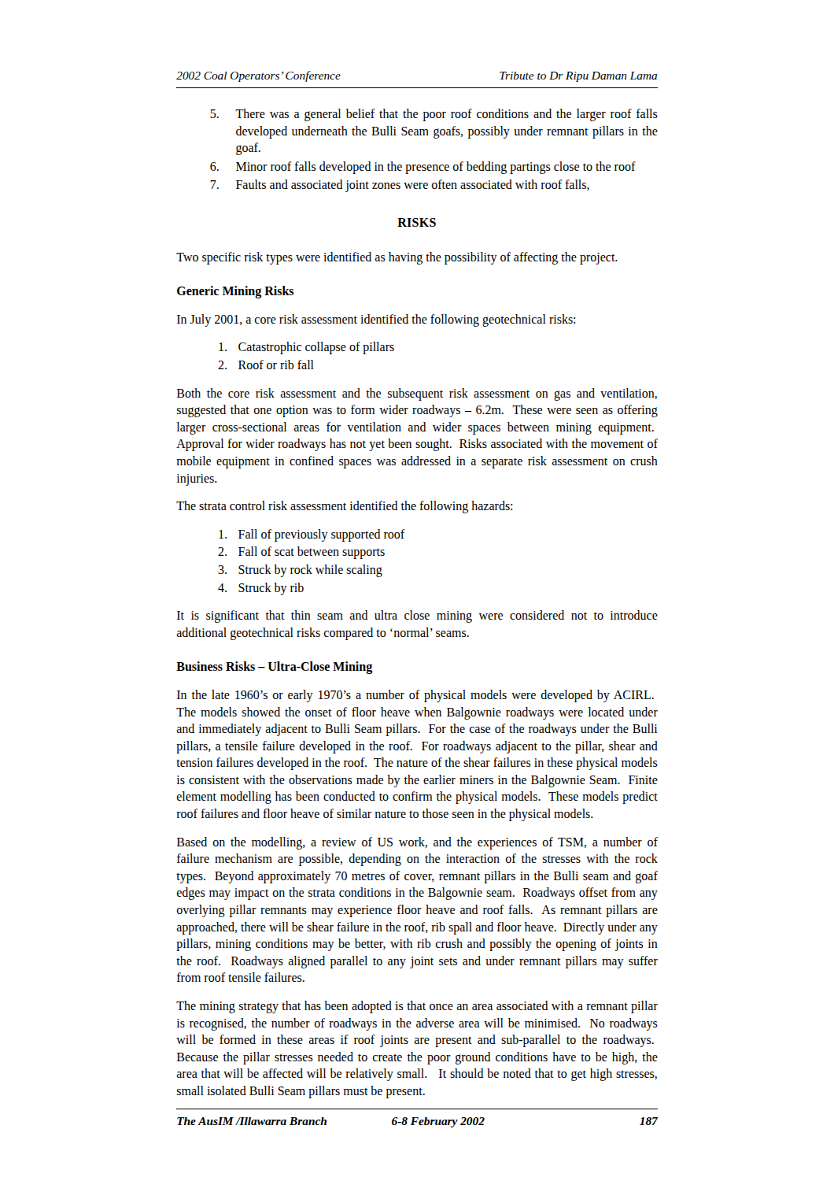2002 Coal Operators’ Conference
Tribute to Dr Ripu Daman Lama
5. There was a general belief that the poor roof conditions and the larger roof falls developed underneath the Bulli Seam goafs, possibly under remnant pillars in the goaf.
6. Minor roof falls developed in the presence of bedding partings close to the roof
7. Faults and associated joint zones were often associated with roof falls,
RISKS
Two specific risk types were identified as having the possibility of affecting the project.
Generic Mining Risks
In July 2001, a core risk assessment identified the following geotechnical risks:
1. Catastrophic collapse of pillars
2. Roof or rib fall
Both the core risk assessment and the subsequent risk assessment on gas and ventilation, suggested that one option was to form wider roadways – 6.2m. These were seen as offering larger cross-sectional areas for ventilation and wider spaces between mining equipment. Approval for wider roadways has not yet been sought. Risks associated with the movement of mobile equipment in confined spaces was addressed in a separate risk assessment on crush injuries.
The strata control risk assessment identified the following hazards:
1. Fall of previously supported roof
2. Fall of scat between supports
3. Struck by rock while scaling
4. Struck by rib
It is significant that thin seam and ultra close mining were considered not to introduce additional geotechnical risks compared to ‘normal’ seams.
Business Risks – Ultra-Close Mining
In the late 1960’s or early 1970’s a number of physical models were developed by ACIRL. The models showed the onset of floor heave when Balgownie roadways were located under and immediately adjacent to Bulli Seam pillars. For the case of the roadways under the Bulli pillars, a tensile failure developed in the roof. For roadways adjacent to the pillar, shear and tension failures developed in the roof. The nature of the shear failures in these physical models is consistent with the observations made by the earlier miners in the Balgownie Seam. Finite element modelling has been conducted to confirm the physical models. These models predict roof failures and floor heave of similar nature to those seen in the physical models.
Based on the modelling, a review of US work, and the experiences of TSM, a number of failure mechanism are possible, depending on the interaction of the stresses with the rock types. Beyond approximately 70 metres of cover, remnant pillars in the Bulli seam and goaf edges may impact on the strata conditions in the Balgownie seam. Roadways offset from any overlying pillar remnants may experience floor heave and roof falls. As remnant pillars are approached, there will be shear failure in the roof, rib spall and floor heave. Directly under any pillars, mining conditions may be better, with rib crush and possibly the opening of joints in the roof. Roadways aligned parallel to any joint sets and under remnant pillars may suffer from roof tensile failures.
The mining strategy that has been adopted is that once an area associated with a remnant pillar is recognised, the number of roadways in the adverse area will be minimised. No roadways will be formed in these areas if roof joints are present and sub-parallel to the roadways. Because the pillar stresses needed to create the poor ground conditions have to be high, the area that will be affected will be relatively small. It should be noted that to get high stresses, small isolated Bulli Seam pillars must be present.
The AusIM /Illawarra Branch
6-8 February 2002
187